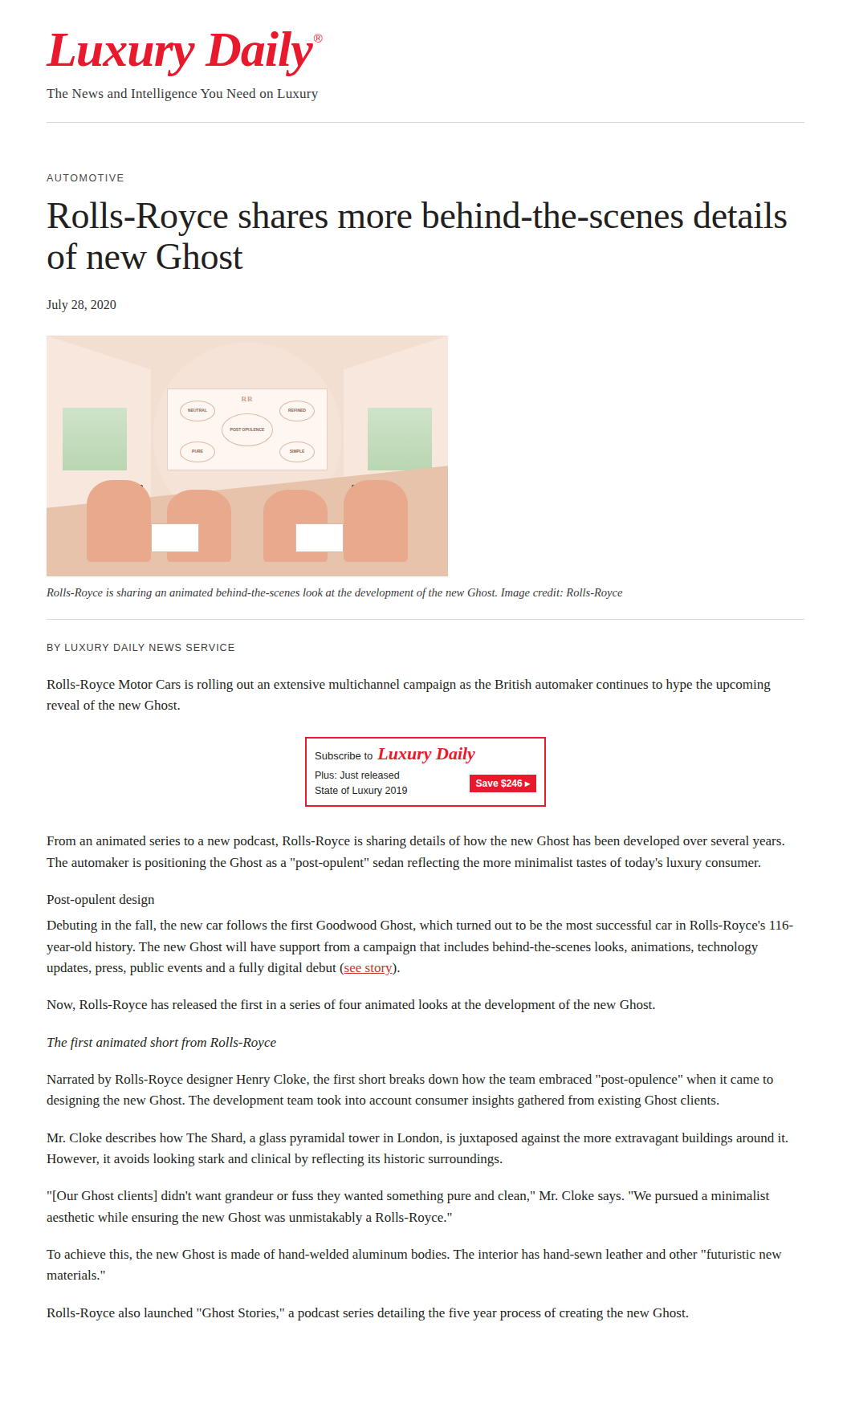Luxury Daily®
The News and Intelligence You Need on Luxury
Automotive
Rolls-Royce shares more behind-the-scenes details of new Ghost
July 28, 2020
RR Neutral Refined Post Opulence Pure Simple
Rolls-Royce is sharing an animated behind-the-scenes look at the development of the new Ghost. Image credit: Rolls-Royce
By Luxury Daily News Service
Rolls-Royce Motor Cars is rolling out an extensive multichannel campaign as the British automaker continues to hype the upcoming reveal of the new Ghost.
Subscribe to Luxury Daily Plus: Just released
State of Luxury 2019 Save $246 ▸
From an animated series to a new podcast, Rolls-Royce is sharing details of how the new Ghost has been developed over several years. The automaker is positioning the Ghost as a "post-opulent" sedan reflecting the more minimalist tastes of today's luxury consumer.
Post-opulent design
Debuting in the fall, the new car follows the first Goodwood Ghost, which turned out to be the most successful car in Rolls-Royce's 116-year-old history. The new Ghost will have support from a campaign that includes behind-the-scenes looks, animations, technology updates, press, public events and a fully digital debut (see story).
Now, Rolls-Royce has released the first in a series of four animated looks at the development of the new Ghost.
The first animated short from Rolls-Royce
Narrated by Rolls-Royce designer Henry Cloke, the first short breaks down how the team embraced "post-opulence" when it came to designing the new Ghost. The development team took into account consumer insights gathered from existing Ghost clients.
Mr. Cloke describes how The Shard, a glass pyramidal tower in London, is juxtaposed against the more extravagant buildings around it. However, it avoids looking stark and clinical by reflecting its historic surroundings.
"[Our Ghost clients] didn't want grandeur or fuss they wanted something pure and clean," Mr. Cloke says. "We pursued a minimalist aesthetic while ensuring the new Ghost was unmistakably a Rolls-Royce."
To achieve this, the new Ghost is made of hand-welded aluminum bodies. The interior has hand-sewn leather and other "futuristic new materials."
Rolls-Royce also launched "Ghost Stories," a podcast series detailing the five year process of creating the new Ghost.